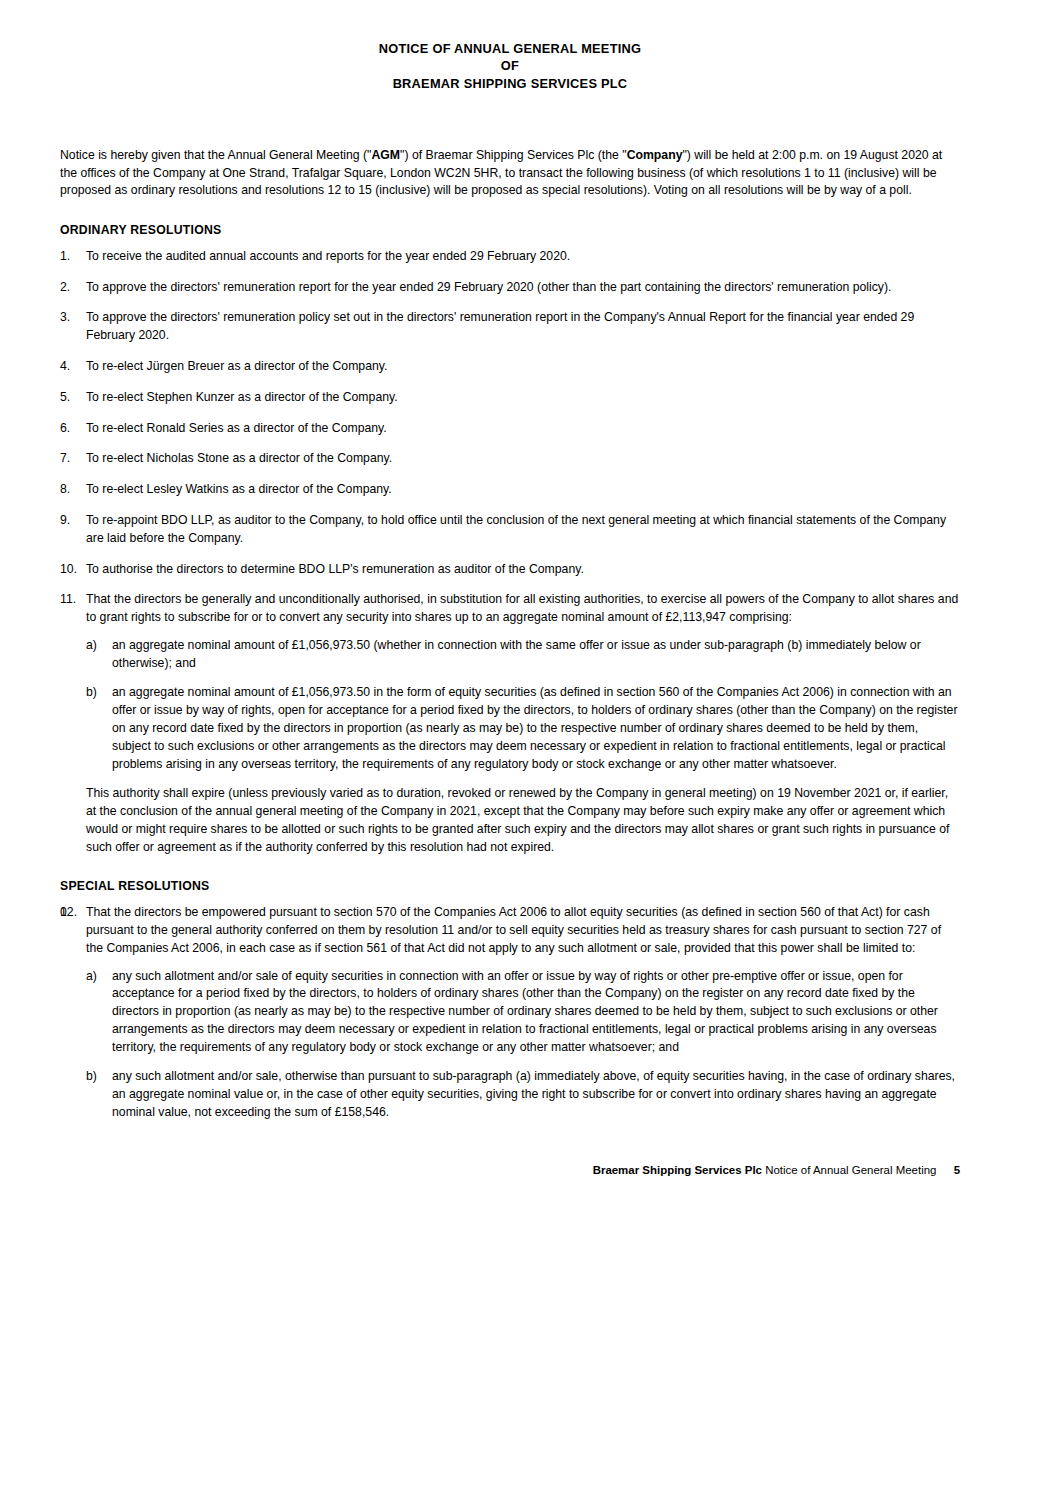NOTICE OF ANNUAL GENERAL MEETING
OF
BRAEMAR SHIPPING SERVICES PLC
Notice is hereby given that the Annual General Meeting ("AGM") of Braemar Shipping Services Plc (the "Company") will be held at 2:00 p.m. on 19 August 2020 at the offices of the Company at One Strand, Trafalgar Square, London WC2N 5HR, to transact the following business (of which resolutions 1 to 11 (inclusive) will be proposed as ordinary resolutions and resolutions 12 to 15 (inclusive) will be proposed as special resolutions). Voting on all resolutions will be by way of a poll.
ORDINARY RESOLUTIONS
To receive the audited annual accounts and reports for the year ended 29 February 2020.
To approve the directors' remuneration report for the year ended 29 February 2020 (other than the part containing the directors' remuneration policy).
To approve the directors' remuneration policy set out in the directors' remuneration report in the Company's Annual Report for the financial year ended 29 February 2020.
To re-elect Jürgen Breuer as a director of the Company.
To re-elect Stephen Kunzer as a director of the Company.
To re-elect Ronald Series as a director of the Company.
To re-elect Nicholas Stone as a director of the Company.
To re-elect Lesley Watkins as a director of the Company.
To re-appoint BDO LLP, as auditor to the Company, to hold office until the conclusion of the next general meeting at which financial statements of the Company are laid before the Company.
To authorise the directors to determine BDO LLP's remuneration as auditor of the Company.
That the directors be generally and unconditionally authorised, in substitution for all existing authorities, to exercise all powers of the Company to allot shares and to grant rights to subscribe for or to convert any security into shares up to an aggregate nominal amount of £2,113,947 comprising:
an aggregate nominal amount of £1,056,973.50 (whether in connection with the same offer or issue as under sub-paragraph (b) immediately below or otherwise); and
an aggregate nominal amount of £1,056,973.50 in the form of equity securities (as defined in section 560 of the Companies Act 2006) in connection with an offer or issue by way of rights, open for acceptance for a period fixed by the directors, to holders of ordinary shares (other than the Company) on the register on any record date fixed by the directors in proportion (as nearly as may be) to the respective number of ordinary shares deemed to be held by them, subject to such exclusions or other arrangements as the directors may deem necessary or expedient in relation to fractional entitlements, legal or practical problems arising in any overseas territory, the requirements of any regulatory body or stock exchange or any other matter whatsoever.
This authority shall expire (unless previously varied as to duration, revoked or renewed by the Company in general meeting) on 19 November 2021 or, if earlier, at the conclusion of the annual general meeting of the Company in 2021, except that the Company may before such expiry make any offer or agreement which would or might require shares to be allotted or such rights to be granted after such expiry and the directors may allot shares or grant such rights in pursuance of such offer or agreement as if the authority conferred by this resolution had not expired.
SPECIAL RESOLUTIONS
12. That the directors be empowered pursuant to section 570 of the Companies Act 2006 to allot equity securities (as defined in section 560 of that Act) for cash pursuant to the general authority conferred on them by resolution 11 and/or to sell equity securities held as treasury shares for cash pursuant to section 727 of the Companies Act 2006, in each case as if section 561 of that Act did not apply to any such allotment or sale, provided that this power shall be limited to:
any such allotment and/or sale of equity securities in connection with an offer or issue by way of rights or other pre-emptive offer or issue, open for acceptance for a period fixed by the directors, to holders of ordinary shares (other than the Company) on the register on any record date fixed by the directors in proportion (as nearly as may be) to the respective number of ordinary shares deemed to be held by them, subject to such exclusions or other arrangements as the directors may deem necessary or expedient in relation to fractional entitlements, legal or practical problems arising in any overseas territory, the requirements of any regulatory body or stock exchange or any other matter whatsoever; and
any such allotment and/or sale, otherwise than pursuant to sub-paragraph (a) immediately above, of equity securities having, in the case of ordinary shares, an aggregate nominal value or, in the case of other equity securities, giving the right to subscribe for or convert into ordinary shares having an aggregate nominal value, not exceeding the sum of £158,546.
Braemar Shipping Services Plc Notice of Annual General Meeting 5